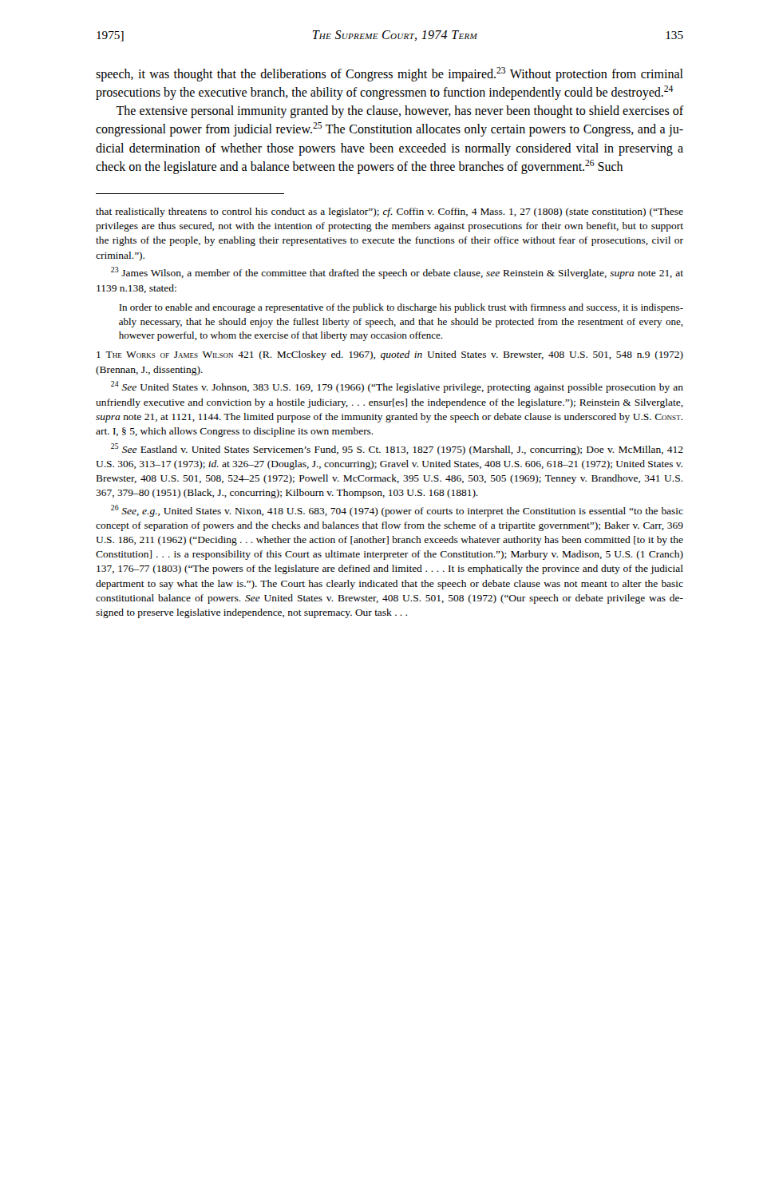1975] The Supreme Court, 1974 Term 135
speech, it was thought that the deliberations of Congress might be impaired.23 Without protection from criminal prosecutions by the executive branch, the ability of congressmen to function independently could be destroyed.24
The extensive personal immunity granted by the clause, however, has never been thought to shield exercises of congressional power from judicial review.25 The Constitution allocates only certain powers to Congress, and a judicial determination of whether those powers have been exceeded is normally considered vital in preserving a check on the legislature and a balance between the powers of the three branches of government.26 Such
that realistically threatens to control his conduct as a legislator”); cf. Coffin v. Coffin, 4 Mass. 1, 27 (1808) (state constitution) (“These privileges are thus secured, not with the intention of protecting the members against prosecutions for their own benefit, but to support the rights of the people, by enabling their representatives to execute the functions of their office without fear of prosecutions, civil or criminal.”).
23 James Wilson, a member of the committee that drafted the speech or debate clause, see Reinstein & Silverglate, supra note 21, at 1139 n.138, stated:
In order to enable and encourage a representative of the publick to discharge his publick trust with firmness and success, it is indispensably necessary, that he should enjoy the fullest liberty of speech, and that he should be protected from the resentment of every one, however powerful, to whom the exercise of that liberty may occasion offence.
1 The Works of James Wilson 421 (R. McCloskey ed. 1967), quoted in United States v. Brewster, 408 U.S. 501, 548 n.9 (1972) (Brennan, J., dissenting).
24 See United States v. Johnson, 383 U.S. 169, 179 (1966) (“The legislative privilege, protecting against possible prosecution by an unfriendly executive and conviction by a hostile judiciary, . . . ensur[es] the independence of the legislature.”); Reinstein & Silverglate, supra note 21, at 1121, 1144. The limited purpose of the immunity granted by the speech or debate clause is underscored by U.S. Const. art. I, § 5, which allows Congress to discipline its own members.
25 See Eastland v. United States Servicemen’s Fund, 95 S. Ct. 1813, 1827 (1975) (Marshall, J., concurring); Doe v. McMillan, 412 U.S. 306, 313–17 (1973); id. at 326–27 (Douglas, J., concurring); Gravel v. United States, 408 U.S. 606, 618–21 (1972); United States v. Brewster, 408 U.S. 501, 508, 524–25 (1972); Powell v. McCormack, 395 U.S. 486, 503, 505 (1969); Tenney v. Brandhove, 341 U.S. 367, 379–80 (1951) (Black, J., concurring); Kilbourn v. Thompson, 103 U.S. 168 (1881).
26 See, e.g., United States v. Nixon, 418 U.S. 683, 704 (1974) (power of courts to interpret the Constitution is essential “to the basic concept of separation of powers and the checks and balances that flow from the scheme of a tripartite government”); Baker v. Carr, 369 U.S. 186, 211 (1962) (“Deciding . . . whether the action of [another] branch exceeds whatever authority has been committed [to it by the Constitution] . . . is a responsibility of this Court as ultimate interpreter of the Constitution.”); Marbury v. Madison, 5 U.S. (1 Cranch) 137, 176–77 (1803) (“The powers of the legislature are defined and limited . . . . It is emphatically the province and duty of the judicial department to say what the law is.”). The Court has clearly indicated that the speech or debate clause was not meant to alter the basic constitutional balance of powers. See United States v. Brewster, 408 U.S. 501, 508 (1972) (“Our speech or debate privilege was designed to preserve legislative independence, not supremacy. Our task . . .